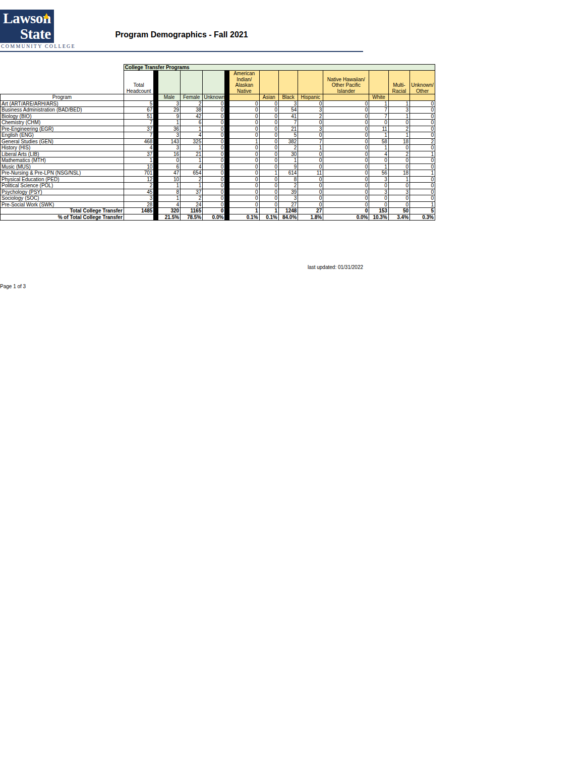▲ Lawson State
COMMUNITY COLLEGE
Program Demographics - Fall 2021
| | College Transfer Programs |
| | Total Headcount | | | | | | American Indian/ Alaskan Native | | | | Native Hawaiian/ Other Pacific Islander | | Multi- Racial | Unknown/ Other |
| Program | | | Male | Female | Unknown | | | Asian | Black | Hispanic | | White | | |
| Art (ART/ARE/ARH/ARS) | 5 | | 3 | 2 | 0 | | 0 | 0 | 3 | 0 | 0 | 1 | 1 | 0 |
| Business Administration (BAD/BED) | 67 | | 29 | 38 | 0 | | 0 | 0 | 54 | 3 | 0 | 7 | 3 | 0 |
| Biology (BIO) | 51 | | 9 | 42 | 0 | | 0 | 0 | 41 | 2 | 0 | 7 | 1 | 0 |
| Chemistry (CHM) | 7 | | 1 | 6 | 0 | | 0 | 0 | 7 | 0 | 0 | 0 | 0 | 0 |
| Pre-Engineering (EGR) | 37 | | 36 | 1 | 0 | | 0 | 0 | 21 | 3 | 0 | 11 | 2 | 0 |
| English (ENG) | 7 | | 3 | 4 | 0 | | 0 | 0 | 5 | 0 | 0 | 1 | 1 | 0 |
| General Studies (GEN) | 468 | | 143 | 325 | 0 | | 1 | 0 | 382 | 7 | 0 | 58 | 18 | 2 |
| History (HIS) | 4 | | 3 | 1 | 0 | | 0 | 0 | 2 | 1 | 0 | 1 | 0 | 0 |
| Liberal Arts (LIB) | 37 | | 16 | 21 | 0 | | 0 | 0 | 30 | 0 | 0 | 4 | 2 | 1 |
| Mathematics (MTH) | 1 | | 0 | 1 | 0 | | 0 | 0 | 1 | 0 | 0 | 0 | 0 | 0 |
| Music (MUS) | 10 | | 6 | 4 | 0 | | 0 | 0 | 9 | 0 | 0 | 1 | 0 | 0 |
| Pre-Nursing & Pre-LPN (NSG/NSL) | 701 | | 47 | 654 | 0 | | 0 | 1 | 614 | 11 | 0 | 56 | 18 | 1 |
| Physical Education (PED) | 12 | | 10 | 2 | 0 | | 0 | 0 | 8 | 0 | 0 | 3 | 1 | 0 |
| Political Science (POL) | 2 | | 1 | 1 | 0 | | 0 | 0 | 2 | 0 | 0 | 0 | 0 | 0 |
| Psychology (PSY) | 45 | | 8 | 37 | 0 | | 0 | 0 | 39 | 0 | 0 | 3 | 3 | 0 |
| Sociology (SOC) | 3 | | 1 | 2 | 0 | | 0 | 0 | 3 | 0 | 0 | 0 | 0 | 0 |
| Pre-Social Work (SWK) | 28 | | 4 | 24 | 0 | | 0 | 0 | 27 | 0 | 0 | 0 | 0 | 1 |
| Total College Transfer | 1485 | | 320 | 1165 | 0 | | 1 | 1 | 1248 | 27 | 0 | 153 | 50 | 5 |
| % of Total College Transfer | | | 21.5% | 78.5% | 0.0% | | 0.1% | 0.1% | 84.0% | 1.8% | 0.0% | 10.3% | 3.4% | 0.3% |
last updated: 01/31/2022
Page 1 of 3